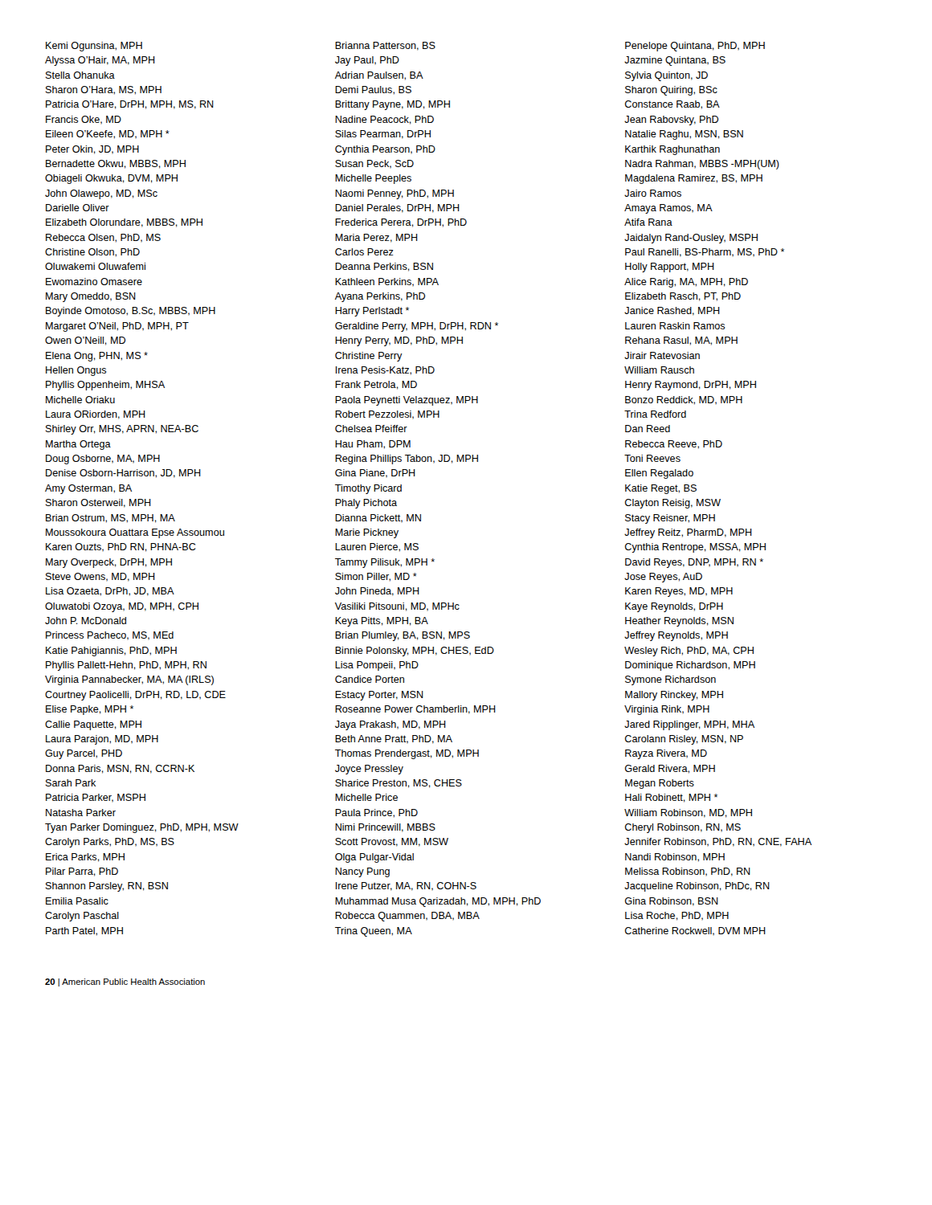Kemi Ogunsina, MPH
Alyssa O’Hair, MA, MPH
Stella Ohanuka
Sharon O’Hara, MS, MPH
Patricia O’Hare, DrPH, MPH, MS, RN
Francis Oke, MD
Eileen O’Keefe, MD, MPH *
Peter Okin, JD, MPH
Bernadette Okwu, MBBS, MPH
Obiageli Okwuka, DVM, MPH
John Olawepo, MD, MSc
Darielle Oliver
Elizabeth Olorundare, MBBS, MPH
Rebecca Olsen, PhD, MS
Christine Olson, PhD
Oluwakemi Oluwafemi
Ewomazino Omasere
Mary Omeddo, BSN
Boyinde Omotoso, B.Sc, MBBS, MPH
Margaret O’Neil, PhD, MPH, PT
Owen O’Neill, MD
Elena Ong, PHN, MS *
Hellen Ongus
Phyllis Oppenheim, MHSA
Michelle Oriaku
Laura ORiorden, MPH
Shirley Orr, MHS, APRN, NEA-BC
Martha Ortega
Doug Osborne, MA, MPH
Denise Osborn-Harrison, JD, MPH
Amy Osterman, BA
Sharon Osterweil, MPH
Brian Ostrum, MS, MPH, MA
Moussokoura Ouattara Epse Assoumou
Karen Ouzts, PhD RN, PHNA-BC
Mary Overpeck, DrPH, MPH
Steve Owens, MD, MPH
Lisa Ozaeta, DrPh, JD, MBA
Oluwatobi Ozoya, MD, MPH, CPH
John P. McDonald
Princess Pacheco, MS, MEd
Katie Pahigiannis, PhD, MPH
Phyllis Pallett-Hehn, PhD, MPH, RN
Virginia Pannabecker, MA, MA (IRLS)
Courtney Paolicelli, DrPH, RD, LD, CDE
Elise Papke, MPH *
Callie Paquette, MPH
Laura Parajon, MD, MPH
Guy Parcel, PHD
Donna Paris, MSN, RN, CCRN-K
Sarah Park
Patricia Parker, MSPH
Natasha Parker
Tyan Parker Dominguez, PhD, MPH, MSW
Carolyn Parks, PhD, MS, BS
Erica Parks, MPH
Pilar Parra, PhD
Shannon Parsley, RN, BSN
Emilia Pasalic
Carolyn Paschal
Parth Patel, MPH
Brianna Patterson, BS
Jay Paul, PhD
Adrian Paulsen, BA
Demi Paulus, BS
Brittany Payne, MD, MPH
Nadine Peacock, PhD
Silas Pearman, DrPH
Cynthia Pearson, PhD
Susan Peck, ScD
Michelle Peeples
Naomi Penney, PhD, MPH
Daniel Perales, DrPH, MPH
Frederica Perera, DrPH, PhD
Maria Perez, MPH
Carlos Perez
Deanna Perkins, BSN
Kathleen Perkins, MPA
Ayana Perkins, PhD
Harry Perlstadt *
Geraldine Perry, MPH, DrPH, RDN *
Henry Perry, MD, PhD, MPH
Christine Perry
Irena Pesis-Katz, PhD
Frank Petrola, MD
Paola Peynetti Velazquez, MPH
Robert Pezzolesi, MPH
Chelsea Pfeiffer
Hau Pham, DPM
Regina Phillips Tabon, JD, MPH
Gina Piane, DrPH
Timothy Picard
Phaly Pichota
Dianna Pickett, MN
Marie Pickney
Lauren Pierce, MS
Tammy Pilisuk, MPH *
Simon Piller, MD *
John Pineda, MPH
Vasiliki Pitsouni, MD, MPHc
Keya Pitts, MPH, BA
Brian Plumley, BA, BSN, MPS
Binnie Polonsky, MPH, CHES, EdD
Lisa Pompeii, PhD
Candice Porten
Estacy Porter, MSN
Roseanne Power Chamberlin, MPH
Jaya Prakash, MD, MPH
Beth Anne Pratt, PhD, MA
Thomas Prendergast, MD, MPH
Joyce Pressley
Sharice Preston, MS, CHES
Michelle Price
Paula Prince, PhD
Nimi Princewill, MBBS
Scott Provost, MM, MSW
Olga Pulgar-Vidal
Nancy Pung
Irene Putzer, MA, RN, COHN-S
Muhammad Musa Qarizadah, MD, MPH, PhD
Robecca Quammen, DBA, MBA
Trina Queen, MA
Penelope Quintana, PhD, MPH
Jazmine Quintana, BS
Sylvia Quinton, JD
Sharon Quiring, BSc
Constance Raab, BA
Jean Rabovsky, PhD
Natalie Raghu, MSN, BSN
Karthik Raghunathan
Nadra Rahman, MBBS -MPH(UM)
Magdalena Ramirez, BS, MPH
Jairo Ramos
Amaya Ramos, MA
Atifa Rana
Jaidalyn Rand-Ousley, MSPH
Paul Ranelli, BS-Pharm, MS, PhD *
Holly Rapport, MPH
Alice Rarig, MA, MPH, PhD
Elizabeth Rasch, PT, PhD
Janice Rashed, MPH
Lauren Raskin Ramos
Rehana Rasul, MA, MPH
Jirair Ratevosian
William Rausch
Henry Raymond, DrPH, MPH
Bonzo Reddick, MD, MPH
Trina Redford
Dan Reed
Rebecca Reeve, PhD
Toni Reeves
Ellen Regalado
Katie Reget, BS
Clayton Reisig, MSW
Stacy Reisner, MPH
Jeffrey Reitz, PharmD, MPH
Cynthia Rentrope, MSSA, MPH
David Reyes, DNP, MPH, RN *
Jose Reyes, AuD
Karen Reyes, MD, MPH
Kaye Reynolds, DrPH
Heather Reynolds, MSN
Jeffrey Reynolds, MPH
Wesley Rich, PhD, MA, CPH
Dominique Richardson, MPH
Symone Richardson
Mallory Rinckey, MPH
Virginia Rink, MPH
Jared Ripplinger, MPH, MHA
Carolann Risley, MSN, NP
Rayza Rivera, MD
Gerald Rivera, MPH
Megan Roberts
Hali Robinett, MPH *
William Robinson, MD, MPH
Cheryl Robinson, RN, MS
Jennifer Robinson, PhD, RN, CNE, FAHA
Nandi Robinson, MPH
Melissa Robinson, PhD, RN
Jacqueline Robinson, PhDc, RN
Gina Robinson, BSN
Lisa Roche, PhD, MPH
Catherine Rockwell, DVM MPH
20 | American Public Health Association